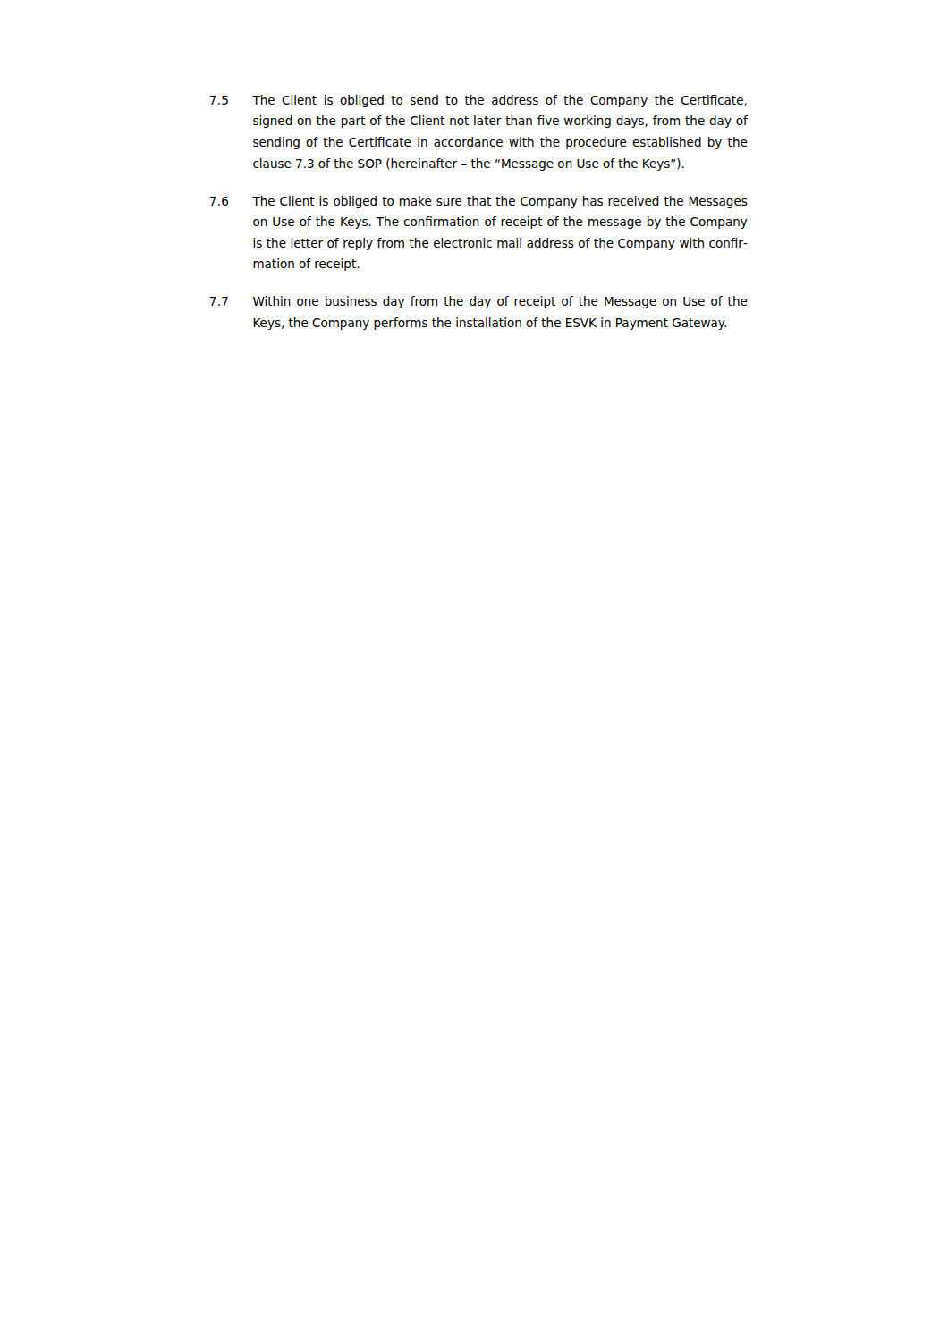7.5
The Client is obliged to send to the address of the Company the Certificate, signed on the part of the Client not later than five working days, from the day of sending of the Certificate in accordance with the procedure established by the clause 7.3 of the SOP (hereinafter – the “Message on Use of the Keys”).
7.6
The Client is obliged to make sure that the Company has received the Messages on Use of the Keys. The confirmation of receipt of the message by the Company is the letter of reply from the electronic mail address of the Company with confirmation of receipt.
7.7
Within one business day from the day of receipt of the Message on Use of the Keys, the Company performs the installation of the ESVK in Payment Gateway.